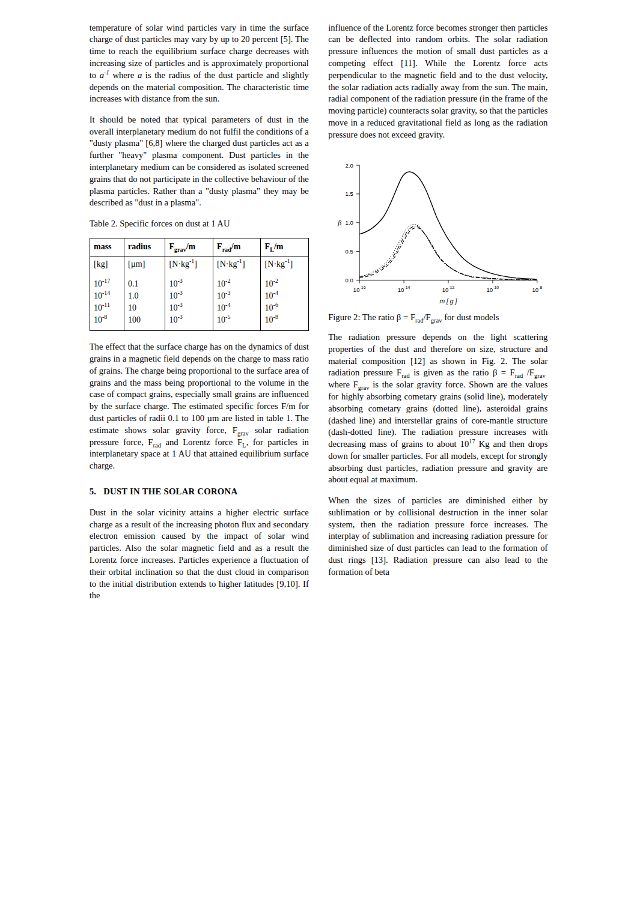temperature of solar wind particles vary in time the surface charge of dust particles may vary by up to 20 percent [5]. The time to reach the equilibrium surface charge decreases with increasing size of particles and is approximately proportional to a-1 where a is the radius of the dust particle and slightly depends on the material composition. The characteristic time increases with distance from the sun.
It should be noted that typical parameters of dust in the overall interplanetary medium do not fulfil the conditions of a "dusty plasma" [6,8] where the charged dust particles act as a further "heavy" plasma component. Dust particles in the interplanetary medium can be considered as isolated screened grains that do not participate in the collective behaviour of the plasma particles. Rather than a "dusty plasma" they may be described as "dust in a plasma".
Table 2. Specific forces on dust at 1 AU
| mass | radius | F grav /m | F rad /m | F L /m |
| --- | --- | --- | --- | --- |
| [kg] | [µm] | [N·kg -1 ] | [N·kg -1 ] | [N·kg -1 ] |
| 10 -17 | 0.1 | 10 -3 | 10 -2 | 10 -2 |
| 10 -14 | 1.0 | 10 -3 | 10 -3 | 10 -4 |
| 10 -11 | 10 | 10 -3 | 10 -4 | 10 -6 |
| 10 -8 | 100 | 10 -3 | 10 -5 | 10 -8 |
The effect that the surface charge has on the dynamics of dust grains in a magnetic field depends on the charge to mass ratio of grains. The charge being proportional to the surface area of grains and the mass being proportional to the volume in the case of compact grains, especially small grains are influenced by the surface charge. The estimated specific forces F/m for dust particles of radii 0.1 to 100 µm are listed in table 1. The estimate shows solar gravity force, Fgrav solar radiation pressure force, Frad and Lorentz force FL, for particles in interplanetary space at 1 AU that attained equilibrium surface charge.
5. DUST IN THE SOLAR CORONA
Dust in the solar vicinity attains a higher electric surface charge as a result of the increasing photon flux and secondary electron emission caused by the impact of solar wind particles. Also the solar magnetic field and as a result the Lorentz force increases. Particles experience a fluctuation of their orbital inclination so that the dust cloud in comparison to the initial distribution extends to higher latitudes [9,10]. If the
influence of the Lorentz force becomes stronger then particles can be deflected into random orbits. The solar radiation pressure influences the motion of small dust particles as a competing effect [11]. While the Lorentz force acts perpendicular to the magnetic field and to the dust velocity, the solar radiation acts radially away from the sun. The main, radial component of the radiation pressure (in the frame of the moving particle) counteracts solar gravity, so that the particles move in a reduced gravitational field as long as the radiation pressure does not exceed gravity.
0.0 0.5 1.0 1.5 2.0 β 10-16 10-14 10-12 10-10 10-8 m [ g ]
Figure 2: The ratio β = Frad/Fgrav for dust models
The radiation pressure depends on the light scattering properties of the dust and therefore on size, structure and material composition [12] as shown in Fig. 2. The solar radiation pressure Frad is given as the ratio β = Frad /Fgrav where Fgrav is the solar gravity force. Shown are the values for highly absorbing cometary grains (solid line), moderately absorbing cometary grains (dotted line), asteroidal grains (dashed line) and interstellar grains of core-mantle structure (dash-dotted line). The radiation pressure increases with decreasing mass of grains to about 1017 Kg and then drops down for smaller particles. For all models, except for strongly absorbing dust particles, radiation pressure and gravity are about equal at maximum.
When the sizes of particles are diminished either by sublimation or by collisional destruction in the inner solar system, then the radiation pressure force increases. The interplay of sublimation and increasing radiation pressure for diminished size of dust particles can lead to the formation of dust rings [13]. Radiation pressure can also lead to the formation of beta